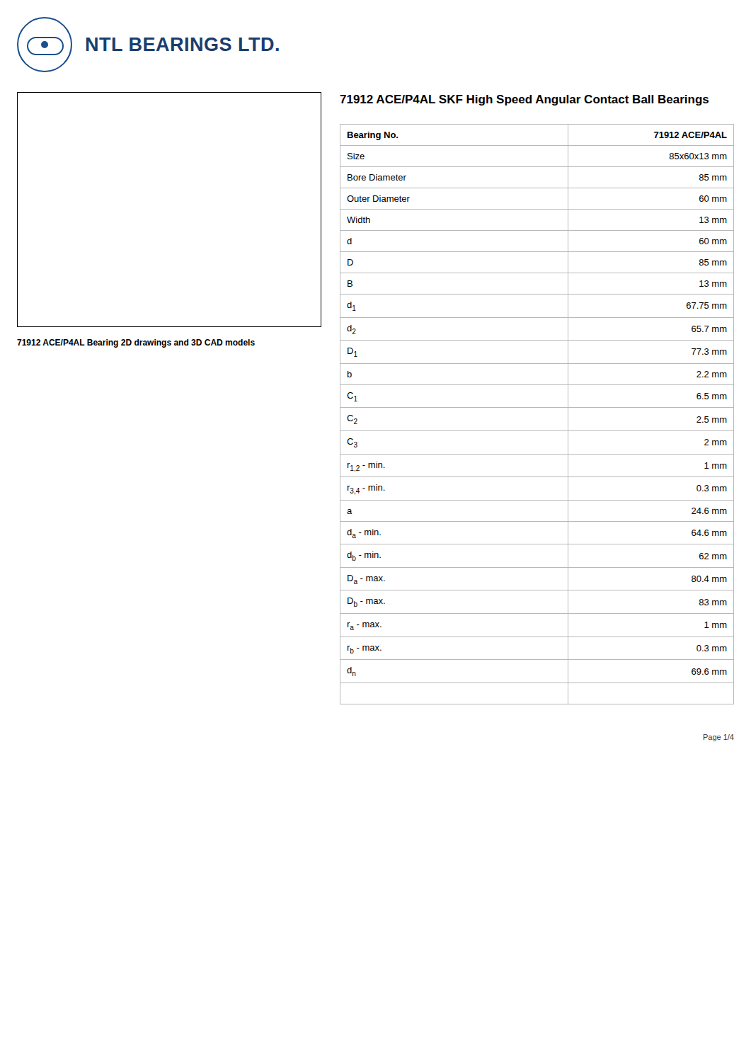NTL BEARINGS LTD.
71912 ACE/P4AL Bearing 2D drawings and 3D CAD models
71912 ACE/P4AL SKF High Speed Angular Contact Ball Bearings
| Bearing No. | 71912 ACE/P4AL |
| Size | 85x60x13 mm |
| Bore Diameter | 85 mm |
| Outer Diameter | 60 mm |
| Width | 13 mm |
| d | 60 mm |
| D | 85 mm |
| B | 13 mm |
| d 1 | 67.75 mm |
| d 2 | 65.7 mm |
| D 1 | 77.3 mm |
| b | 2.2 mm |
| C 1 | 6.5 mm |
| C 2 | 2.5 mm |
| C 3 | 2 mm |
| r 1,2 - min. | 1 mm |
| r 3,4 - min. | 0.3 mm |
| a | 24.6 mm |
| d a - min. | 64.6 mm |
| d b - min. | 62 mm |
| D a - max. | 80.4 mm |
| D b - max. | 83 mm |
| r a - max. | 1 mm |
| r b - max. | 0.3 mm |
| d n | 69.6 mm |
Page 1/4